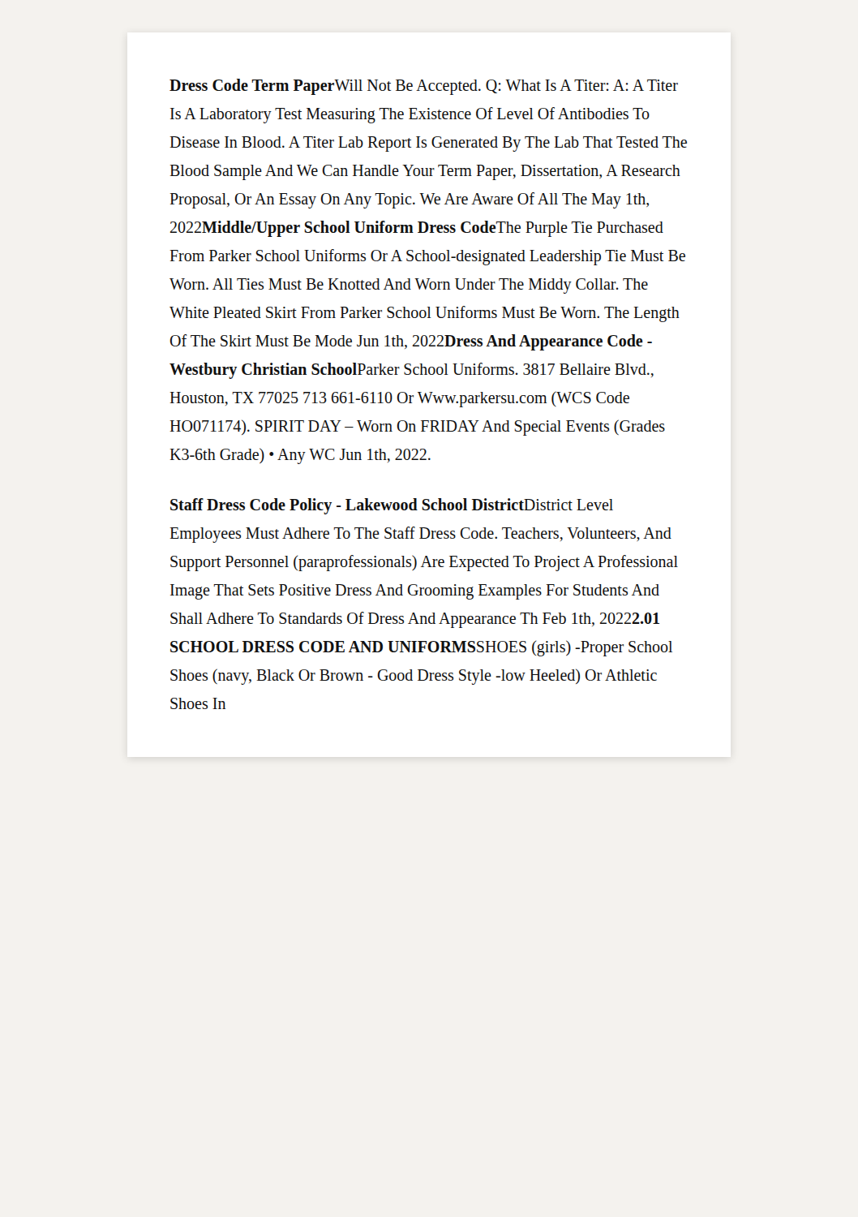Dress Code Term Paper Will Not Be Accepted. Q: What Is A Titer: A: A Titer Is A Laboratory Test Measuring The Existence Of Level Of Antibodies To Disease In Blood. A Titer Lab Report Is Generated By The Lab That Tested The Blood Sample And We Can Handle Your Term Paper, Dissertation, A Research Proposal, Or An Essay On Any Topic. We Are Aware Of All The May 1th, 2022Middle/Upper School Uniform Dress Code The Purple Tie Purchased From Parker School Uniforms Or A School-designated Leadership Tie Must Be Worn. All Ties Must Be Knotted And Worn Under The Middy Collar. The White Pleated Skirt From Parker School Uniforms Must Be Worn. The Length Of The Skirt Must Be Mode Jun 1th, 2022Dress And Appearance Code - Westbury Christian School Parker School Uniforms. 3817 Bellaire Blvd., Houston, TX 77025 713 661-6110 Or Www.parkersu.com (WCS Code HO071174). SPIRIT DAY – Worn On FRIDAY And Special Events (Grades K3-6th Grade) • Any WC Jun 1th, 2022.
Staff Dress Code Policy - Lakewood School District District Level Employees Must Adhere To The Staff Dress Code. Teachers, Volunteers, And Support Personnel (paraprofessionals) Are Expected To Project A Professional Image That Sets Positive Dress And Grooming Examples For Students And Shall Adhere To Standards Of Dress And Appearance Th Feb 1th, 20222.01 SCHOOL DRESS CODE AND UNIFORMSSHOES (girls) -Proper School Shoes (navy, Black Or Brown - Good Dress Style -low Heeled) Or Athletic Shoes In